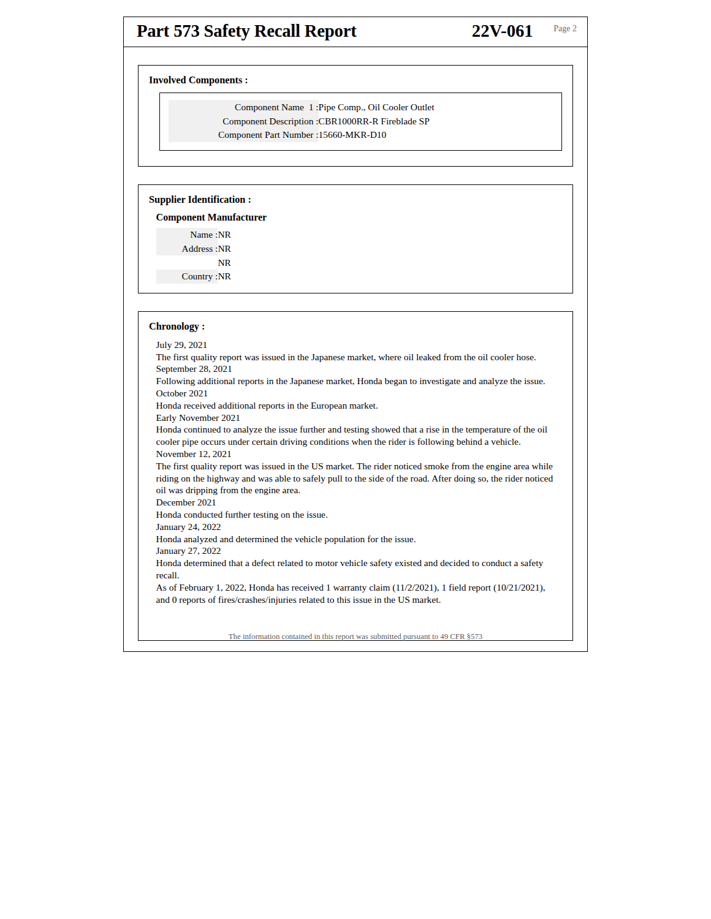Part 573 Safety Recall Report
22V-061
Page 2
Involved Components :
| Component Name 1 : | Pipe Comp., Oil Cooler Outlet |
| Component Description : | CBR1000RR-R Fireblade SP |
| Component Part Number : | 15660-MKR-D10 |
Supplier Identification :
Component Manufacturer
| Name : | NR |
| Address : | NR |
| | NR |
| Country : | NR |
Chronology :
July 29, 2021
The first quality report was issued in the Japanese market, where oil leaked from the oil cooler hose.
September 28, 2021
Following additional reports in the Japanese market, Honda began to investigate and analyze the issue.
October 2021
Honda received additional reports in the European market.
Early November 2021
Honda continued to analyze the issue further and testing showed that a rise in the temperature of the oil cooler pipe occurs under certain driving conditions when the rider is following behind a vehicle.
November 12, 2021
The first quality report was issued in the US market. The rider noticed smoke from the engine area while riding on the highway and was able to safely pull to the side of the road. After doing so, the rider noticed oil was dripping from the engine area.
December 2021
Honda conducted further testing on the issue.
January 24, 2022
Honda analyzed and determined the vehicle population for the issue.
January 27, 2022
Honda determined that a defect related to motor vehicle safety existed and decided to conduct a safety recall.
As of February 1, 2022, Honda has received 1 warranty claim (11/2/2021), 1 field report (10/21/2021), and 0 reports of fires/crashes/injuries related to this issue in the US market.
The information contained in this report was submitted pursuant to 49 CFR §573